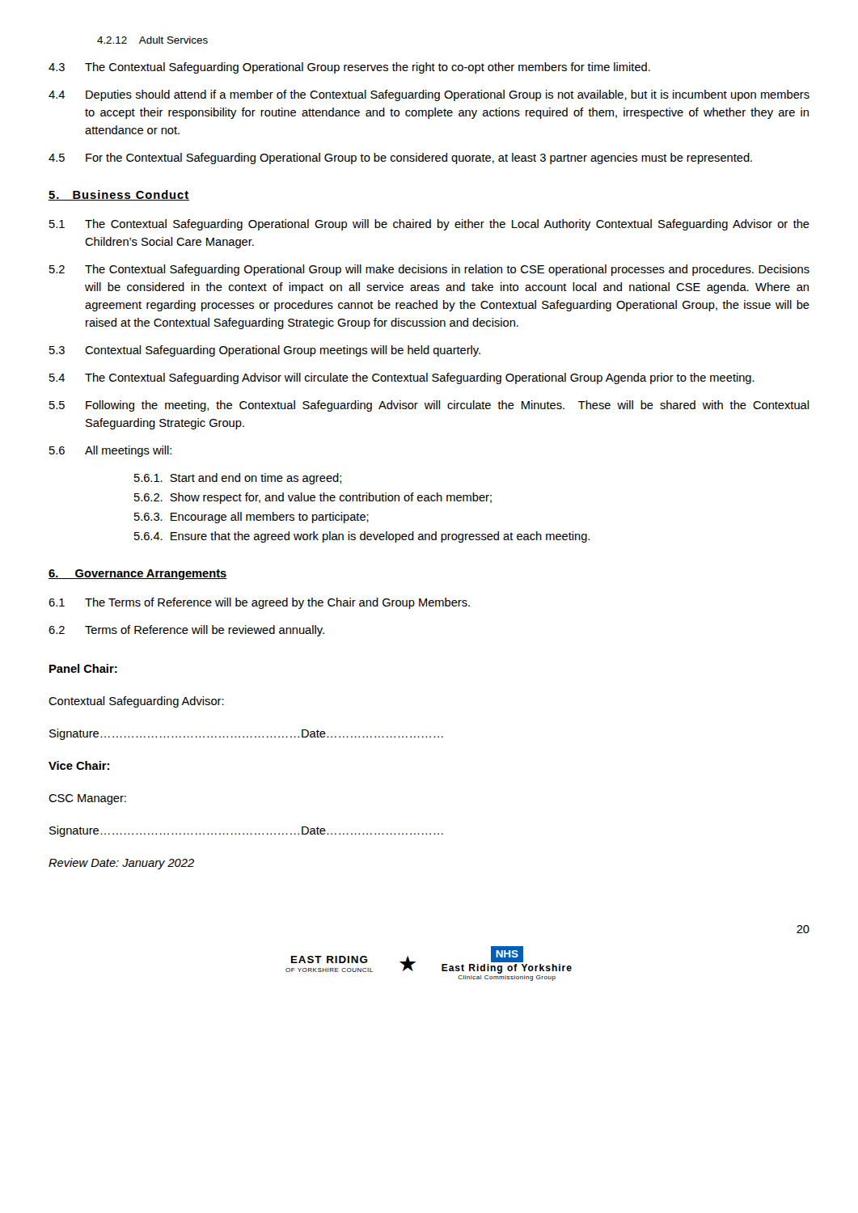4.2.12 Adult Services
4.3
The Contextual Safeguarding Operational Group reserves the right to co-opt other members for time limited.
4.4
Deputies should attend if a member of the Contextual Safeguarding Operational Group is not available, but it is incumbent upon members to accept their responsibility for routine attendance and to complete any actions required of them, irrespective of whether they are in attendance or not.
4.5
For the Contextual Safeguarding Operational Group to be considered quorate, at least 3 partner agencies must be represented.
5. Business Conduct
5.1
The Contextual Safeguarding Operational Group will be chaired by either the Local Authority Contextual Safeguarding Advisor or the Children’s Social Care Manager.
5.2
The Contextual Safeguarding Operational Group will make decisions in relation to CSE operational processes and procedures. Decisions will be considered in the context of impact on all service areas and take into account local and national CSE agenda. Where an agreement regarding processes or procedures cannot be reached by the Contextual Safeguarding Operational Group, the issue will be raised at the Contextual Safeguarding Strategic Group for discussion and decision.
5.3
Contextual Safeguarding Operational Group meetings will be held quarterly.
5.4
The Contextual Safeguarding Advisor will circulate the Contextual Safeguarding Operational Group Agenda prior to the meeting.
5.5
Following the meeting, the Contextual Safeguarding Advisor will circulate the Minutes. These will be shared with the Contextual Safeguarding Strategic Group.
5.6
All meetings will:
5.6.1. Start and end on time as agreed;
5.6.2. Show respect for, and value the contribution of each member;
5.6.3. Encourage all members to participate;
5.6.4. Ensure that the agreed work plan is developed and progressed at each meeting.
6. Governance Arrangements
6.1
The Terms of Reference will be agreed by the Chair and Group Members.
6.2
Terms of Reference will be reviewed annually.
Panel Chair:
Contextual Safeguarding Advisor:
Signature……………………………………………Date…………………………
Vice Chair:
CSC Manager:
Signature……………………………………………Date…………………………
Review Date: January 2022
20
EAST RIDING
OF YORKSHIRE COUNCIL
★
NHS
East Riding of Yorkshire
Clinical Commissioning Group